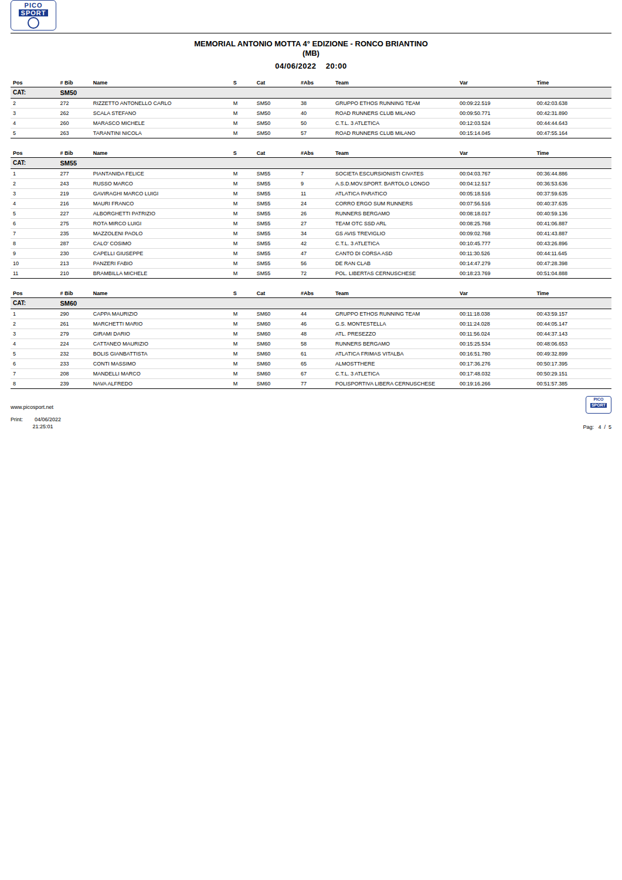PICO
SPORT
MEMORIAL ANTONIO MOTTA 4° EDIZIONE - RONCO BRIANTINO
(MB)
04/06/2022 20:00
| CAT: | SM50 |
| Pos | # Bib | Name | S | Cat | #Abs | Team | Var | Time |
| 2 | 272 | RIZZETTO ANTONELLO CARLO | M | SM50 | 38 | GRUPPO ETHOS RUNNING TEAM | 00:09:22.519 | 00:42:03.638 |
| 3 | 262 | SCALA STEFANO | M | SM50 | 40 | ROAD RUNNERS CLUB MILANO | 00:09:50.771 | 00:42:31.890 |
| 4 | 260 | MARASCO MICHELE | M | SM50 | 50 | C.T.L. 3 ATLETICA | 00:12:03.524 | 00:44:44.643 |
| 5 | 263 | TARANTINI NICOLA | M | SM50 | 57 | ROAD RUNNERS CLUB MILANO | 00:15:14.045 | 00:47:55.164 |
| CAT: | SM55 |
| Pos | # Bib | Name | S | Cat | #Abs | Team | Var | Time |
| 1 | 277 | PIANTANIDA FELICE | M | SM55 | 7 | SOCIETA ESCURSIONISTI CIVATES | 00:04:03.767 | 00:36:44.886 |
| 2 | 243 | RUSSO MARCO | M | SM55 | 9 | A.S.D.MOV.SPORT. BARTOLO LONGO | 00:04:12.517 | 00:36:53.636 |
| 3 | 219 | GAVIRAGHI MARCO LUIGI | M | SM55 | 11 | ATLATICA PARATICO | 00:05:18.516 | 00:37:59.635 |
| 4 | 216 | MAURI FRANCO | M | SM55 | 24 | CORRO ERGO SUM RUNNERS | 00:07:56.516 | 00:40:37.635 |
| 5 | 227 | ALBORGHETTI PATRIZIO | M | SM55 | 26 | RUNNERS BERGAMO | 00:08:18.017 | 00:40:59.136 |
| 6 | 275 | ROTA MIRCO LUIGI | M | SM55 | 27 | TEAM OTC SSD ARL | 00:08:25.768 | 00:41:06.887 |
| 7 | 235 | MAZZOLENI PAOLO | M | SM55 | 34 | GS AVIS TREVIGLIO | 00:09:02.768 | 00:41:43.887 |
| 8 | 287 | CALO' COSIMO | M | SM55 | 42 | C.T.L. 3 ATLETICA | 00:10:45.777 | 00:43:26.896 |
| 9 | 230 | CAPELLI GIUSEPPE | M | SM55 | 47 | CANTO DI CORSA ASD | 00:11:30.526 | 00:44:11.645 |
| 10 | 213 | PANZERI FABIO | M | SM55 | 56 | DE RAN CLAB | 00:14:47.279 | 00:47:28.398 |
| 11 | 210 | BRAMBILLA MICHELE | M | SM55 | 72 | POL. LIBERTAS CERNUSCHESE | 00:18:23.769 | 00:51:04.888 |
| CAT: | SM60 |
| Pos | # Bib | Name | S | Cat | #Abs | Team | Var | Time |
| 1 | 290 | CAPPA MAURIZIO | M | SM60 | 44 | GRUPPO ETHOS RUNNING TEAM | 00:11:18.038 | 00:43:59.157 |
| 2 | 261 | MARCHETTI MARIO | M | SM60 | 46 | G.S. MONTESTELLA | 00:11:24.028 | 00:44:05.147 |
| 3 | 279 | GIRAMI DARIO | M | SM60 | 48 | ATL. PRESEZZO | 00:11:56.024 | 00:44:37.143 |
| 4 | 224 | CATTANEO MAURIZIO | M | SM60 | 58 | RUNNERS BERGAMO | 00:15:25.534 | 00:48:06.653 |
| 5 | 232 | BOLIS GIANBATTISTA | M | SM60 | 61 | ATLATICA FRIMAS VITALBA | 00:16:51.780 | 00:49:32.899 |
| 6 | 233 | CONTI MASSIMO | M | SM60 | 65 | ALMOSTTHERE | 00:17:36.276 | 00:50:17.395 |
| 7 | 208 | MANDELLI MARCO | M | SM60 | 67 | C.T.L. 3 ATLETICA | 00:17:48.032 | 00:50:29.151 |
| 8 | 239 | NAVA ALFREDO | M | SM60 | 77 | POLISPORTIVA LIBERA CERNUSCHESE | 00:19:16.266 | 00:51:57.385 |
PICO
SPORT
www.picosport.net
Print: 04/06/2022
21:25:01
Pag: 4 / 5